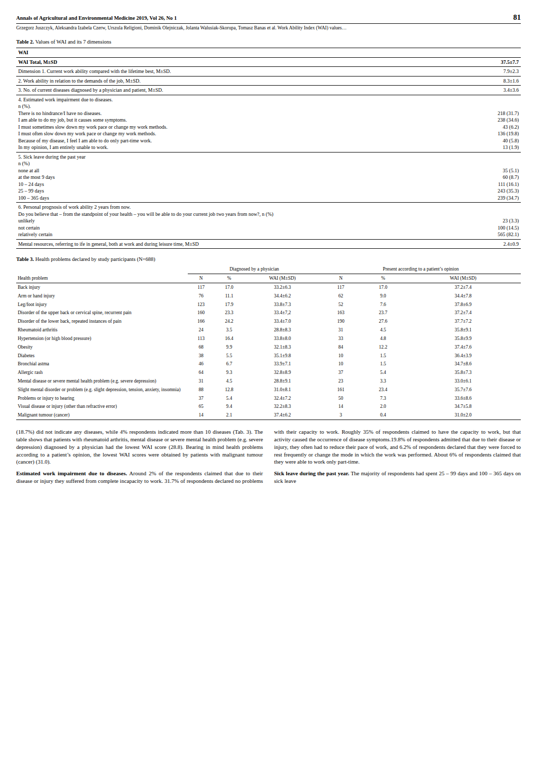Annals of Agricultural and Environmental Medicine 2019, Vol 26, No 1
81
Grzegorz Juszczyk, Aleksandra Izabela Czerw, Urszula Religioni, Dominik Olejniczak, Jolanta Walusiak-Skorupa, Tomasz Banas et al. Work Ability Index (WAI) values…
Table 2. Values of WAI and its 7 dimensions
| WAI | |
| WAI Total, M±SD | 37.5±7.7 |
| Dimension 1. Current work ability compared with the lifetime best, M±SD. | 7.9±2.3 |
| 2. Work ability in relation to the demands of the job, M±SD. | 8.3±1.6 |
| 3. No. of current diseases diagnosed by a physician and patient, M±SD. | 3.4±3.6 |
| 4. Estimated work impairment due to diseases. n (%). There is no hindrance/I have no diseases. I am able to do my job, but it causes some symptoms. I must sometimes slow down my work pace or change my work methods. I must often slow down my work pace or change my work methods. Because of my disease, I feel I am able to do only part-time work. In my opinion, I am entirely unable to work. | 218 (31.7) 238 (34.6) 43 (6.2) 136 (19.8) 40 (5.8) 13 (1.9) |
| 5. Sick leave during the past year n (%) none at all at the most 9 days 10 – 24 days 25 – 99 days 100 – 365 days | 35 (5.1) 60 (8.7) 111 (16.1) 243 (35.3) 239 (34.7) |
| 6. Personal prognosis of work ability 2 years from now. Do you believe that – from the standpoint of your health – you will be able to do your current job two years from now?, n (%) unlikely not certain relatively certain | 23 (3.3) 100 (14.5) 565 (82.1) |
| Mental resources, referring to ife in general, both at work and during leisure time, M±SD | 2.4±0.9 |
Table 3. Health problems declared by study participants (N=688)
| Health problem | Diagnosed by a physician | Present according to a patient’s opinion |
| --- | --- | --- |
| N | % | WAI (M±SD) | N | % | WAI (M±SD) |
| Back injury | 117 | 17.0 | 33.2±6.3 | 117 | 17.0 | 37.2±7.4 |
| Arm or hand injury | 76 | 11.1 | 34.4±6.2 | 62 | 9.0 | 34.4±7.8 |
| Leg/foot injury | 123 | 17.9 | 33.8±7.3 | 52 | 7.6 | 37.8±6.9 |
| Disorder of the upper back or cervical spine, recurrent pain | 160 | 23.3 | 33.4±7,2 | 163 | 23.7 | 37.2±7.4 |
| Disorder of the lower back, repeated instances of pain | 166 | 24.2 | 33.4±7.0 | 190 | 27.6 | 37.7±7.2 |
| Rheumatoid arthritis | 24 | 3.5 | 28.8±8.3 | 31 | 4.5 | 35.8±9.1 |
| Hypertension (or high blood pressure) | 113 | 16.4 | 33.8±8.0 | 33 | 4.8 | 35.8±9.9 |
| Obesity | 68 | 9.9 | 32.1±8.3 | 84 | 12.2 | 37.4±7.6 |
| Diabetes | 38 | 5.5 | 35.1±9.8 | 10 | 1.5 | 36.4±3.9 |
| Bronchial astma | 46 | 6.7 | 33.9±7.1 | 10 | 1.5 | 34.7±8.6 |
| Allergic rash | 64 | 9.3 | 32.8±8.9 | 37 | 5.4 | 35.8±7.3 |
| Mental disease or severe mental health problem (e.g. severe depression) | 31 | 4.5 | 28.8±9.1 | 23 | 3.3 | 33.0±6.1 |
| Slight mental disorder or problem (e.g. slight depression, tension, anxiety, insomnia) | 88 | 12.8 | 31.0±8.1 | 161 | 23.4 | 35.7±7.6 |
| Problems or injury to hearing | 37 | 5.4 | 32.4±7.2 | 50 | 7.3 | 33.6±8.6 |
| Visual disease or injury (other than refractive error) | 65 | 9.4 | 32.2±8.3 | 14 | 2.0 | 34.7±5.8 |
| Malignant tumour (cancer) | 14 | 2.1 | 37.4±6.2 | 3 | 0.4 | 31.0±2.0 |
(18.7%) did not indicate any diseases, while 4% respondents indicated more than 10 diseases (Tab. 3). The table shows that patients with rheumatoid arthritis, mental disease or severe mental health problem (e.g. severe depression) diagnosed by a physician had the lowest WAI score (28.8). Bearing in mind health problems according to a patient’s opinion, the lowest WAI scores were obtained by patients with malignant tumour (cancer) (31.0).
Estimated work impairment due to diseases. Around 2% of the respondents claimed that due to their disease or injury they suffered from complete incapacity to work. 31.7% of respondents declared no problems with their capacity to work. Roughly 35% of respondents claimed to have the capacity to work, but that activity caused the occurrence of disease symptoms.19.8% of respondents admitted that due to their disease or injury, they often had to reduce their pace of work, and 6.2% of respondents declared that they were forced to rest frequently or change the mode in which the work was performed. About 6% of respondents claimed that they were able to work only part-time.
Sick leave during the past year. The majority of respondents had spent 25 – 99 days and 100 – 365 days on sick leave